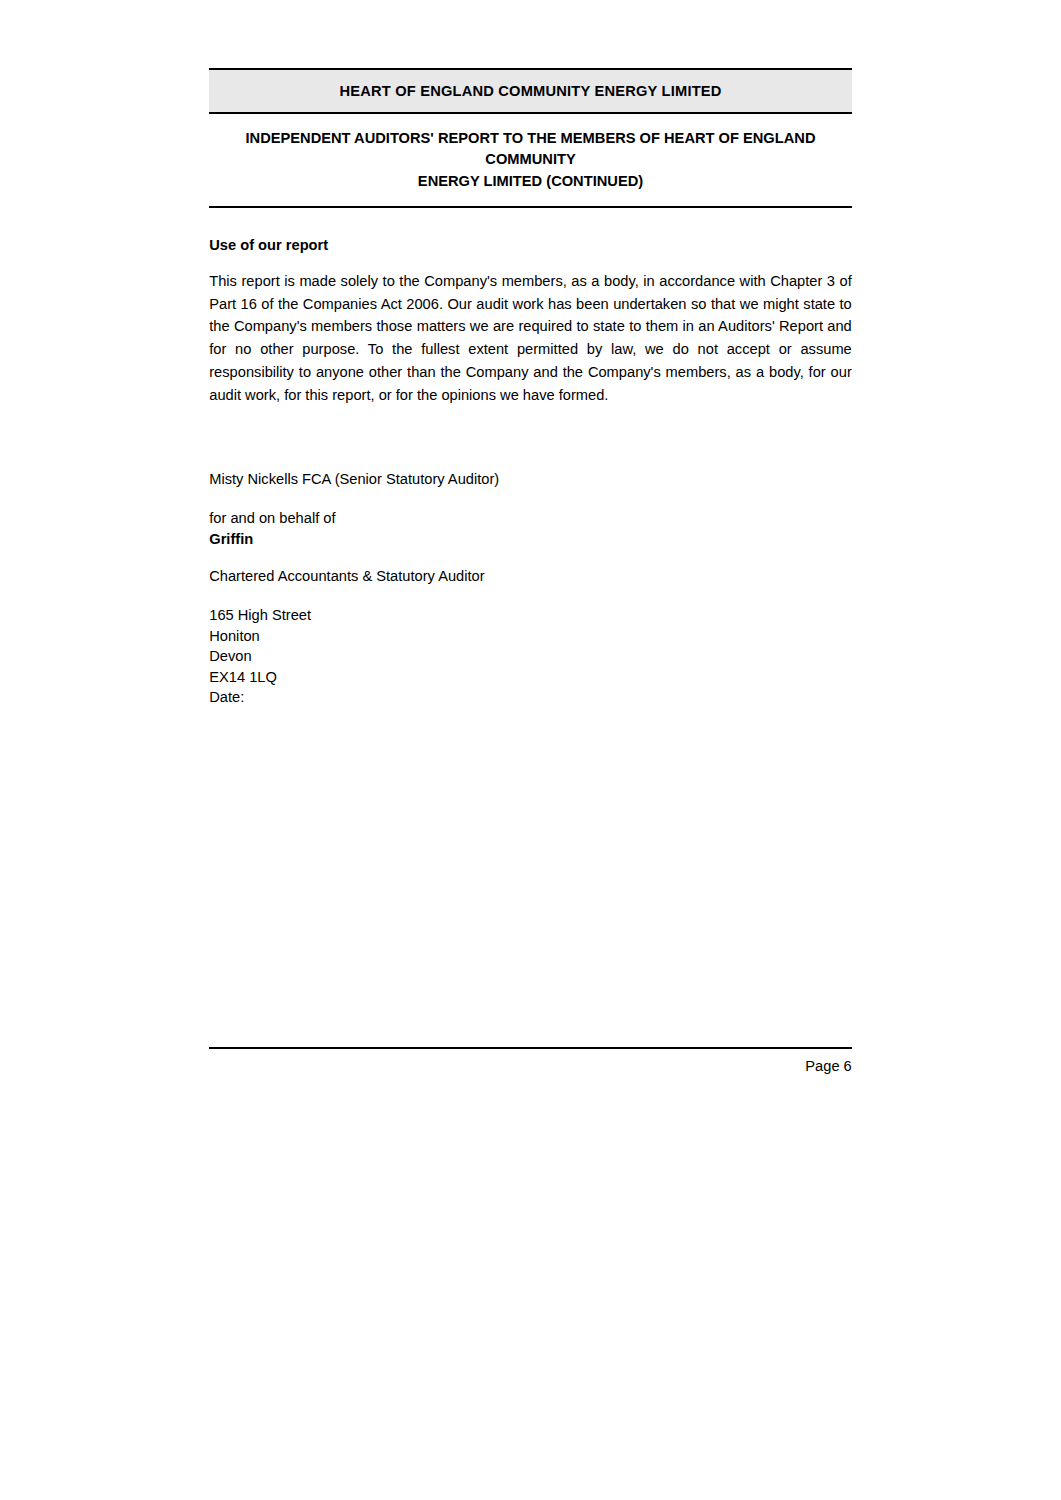HEART OF ENGLAND COMMUNITY ENERGY LIMITED
INDEPENDENT AUDITORS' REPORT TO THE MEMBERS OF HEART OF ENGLAND COMMUNITY
ENERGY LIMITED (CONTINUED)
Use of our report
This report is made solely to the Company's members, as a body, in accordance with Chapter 3 of Part 16 of the Companies Act 2006. Our audit work has been undertaken so that we might state to the Company's members those matters we are required to state to them in an Auditors' Report and for no other purpose. To the fullest extent permitted by law, we do not accept or assume responsibility to anyone other than the Company and the Company's members, as a body, for our audit work, for this report, or for the opinions we have formed.
Misty Nickells FCA (Senior Statutory Auditor)
for and on behalf of
Griffin
Chartered Accountants & Statutory Auditor
165 High Street
Honiton
Devon
EX14 1LQ
Date:
Page 6